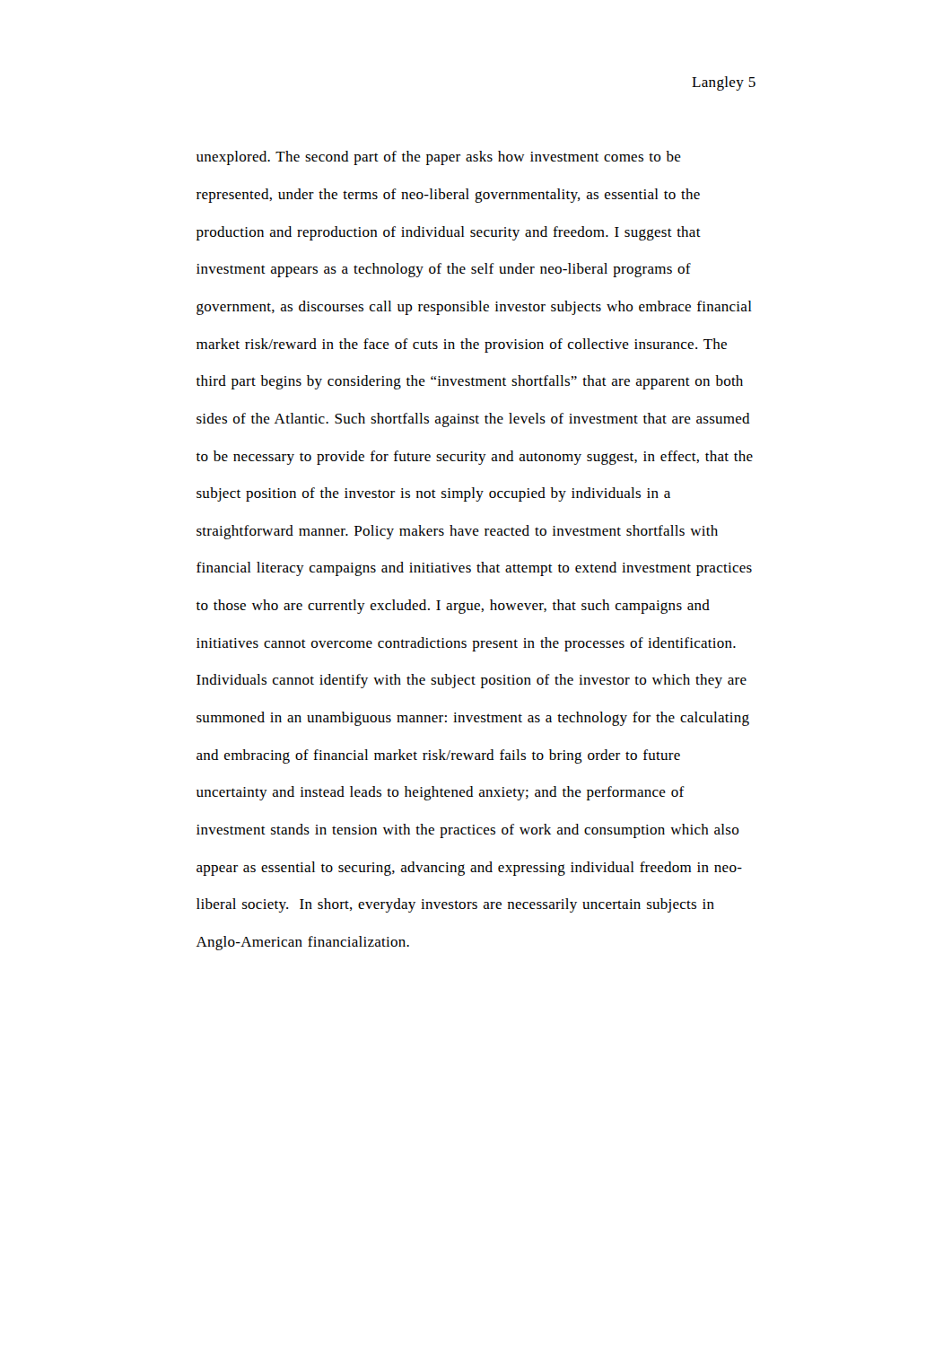Langley 5
unexplored. The second part of the paper asks how investment comes to be represented, under the terms of neo-liberal governmentality, as essential to the production and reproduction of individual security and freedom. I suggest that investment appears as a technology of the self under neo-liberal programs of government, as discourses call up responsible investor subjects who embrace financial market risk/reward in the face of cuts in the provision of collective insurance. The third part begins by considering the “investment shortfalls” that are apparent on both sides of the Atlantic. Such shortfalls against the levels of investment that are assumed to be necessary to provide for future security and autonomy suggest, in effect, that the subject position of the investor is not simply occupied by individuals in a straightforward manner. Policy makers have reacted to investment shortfalls with financial literacy campaigns and initiatives that attempt to extend investment practices to those who are currently excluded. I argue, however, that such campaigns and initiatives cannot overcome contradictions present in the processes of identification. Individuals cannot identify with the subject position of the investor to which they are summoned in an unambiguous manner: investment as a technology for the calculating and embracing of financial market risk/reward fails to bring order to future uncertainty and instead leads to heightened anxiety; and the performance of investment stands in tension with the practices of work and consumption which also appear as essential to securing, advancing and expressing individual freedom in neo-liberal society. In short, everyday investors are necessarily uncertain subjects in Anglo-American financialization.